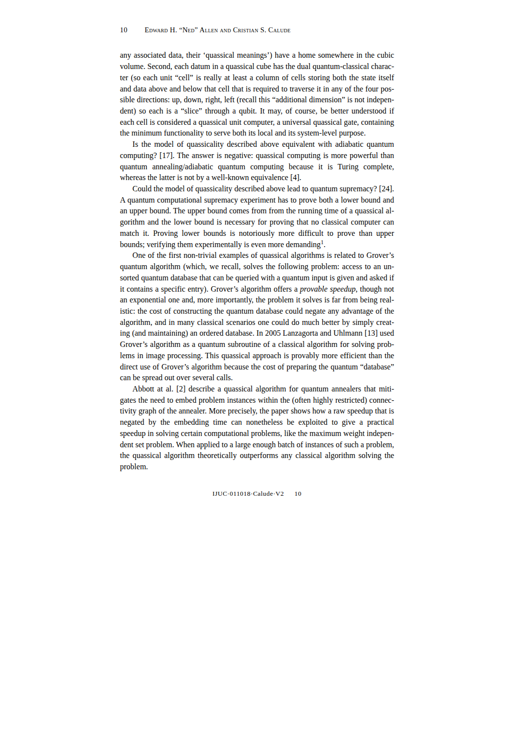10 Edward H. “Ned” Allen and Cristian S. Calude
any associated data, their ‘quassical meanings’) have a home somewhere in the cubic volume. Second, each datum in a quassical cube has the dual quantum-classical character (so each unit “cell” is really at least a column of cells storing both the state itself and data above and below that cell that is required to traverse it in any of the four possible directions: up, down, right, left (recall this “additional dimension” is not independent) so each is a “slice” through a qubit. It may, of course, be better understood if each cell is considered a quassical unit computer, a universal quassical gate, containing the minimum functionality to serve both its local and its system-level purpose.
Is the model of quassicality described above equivalent with adiabatic quantum computing? [17]. The answer is negative: quassical computing is more powerful than quantum annealing/adiabatic quantum computing because it is Turing complete, whereas the latter is not by a well-known equivalence [4].
Could the model of quassicality described above lead to quantum supremacy? [24]. A quantum computational supremacy experiment has to prove both a lower bound and an upper bound. The upper bound comes from from the running time of a quassical algorithm and the lower bound is necessary for proving that no classical computer can match it. Proving lower bounds is notoriously more difficult to prove than upper bounds; verifying them experimentally is even more demanding1.
One of the first non-trivial examples of quassical algorithms is related to Grover’s quantum algorithm (which, we recall, solves the following problem: access to an unsorted quantum database that can be queried with a quantum input is given and asked if it contains a specific entry). Grover’s algorithm offers a provable speedup, though not an exponential one and, more importantly, the problem it solves is far from being realistic: the cost of constructing the quantum database could negate any advantage of the algorithm, and in many classical scenarios one could do much better by simply creating (and maintaining) an ordered database. In 2005 Lanzagorta and Uhlmann [13] used Grover’s algorithm as a quantum subroutine of a classical algorithm for solving problems in image processing. This quassical approach is provably more efficient than the direct use of Grover’s algorithm because the cost of preparing the quantum “database” can be spread out over several calls.
Abbott at al. [2] describe a quassical algorithm for quantum annealers that mitigates the need to embed problem instances within the (often highly restricted) connectivity graph of the annealer. More precisely, the paper shows how a raw speedup that is negated by the embedding time can nonetheless be exploited to give a practical speedup in solving certain computational problems, like the maximum weight independent set problem. When applied to a large enough batch of instances of such a problem, the quassical algorithm theoretically outperforms any classical algorithm solving the problem.
IJUC·011018·Calude·V210